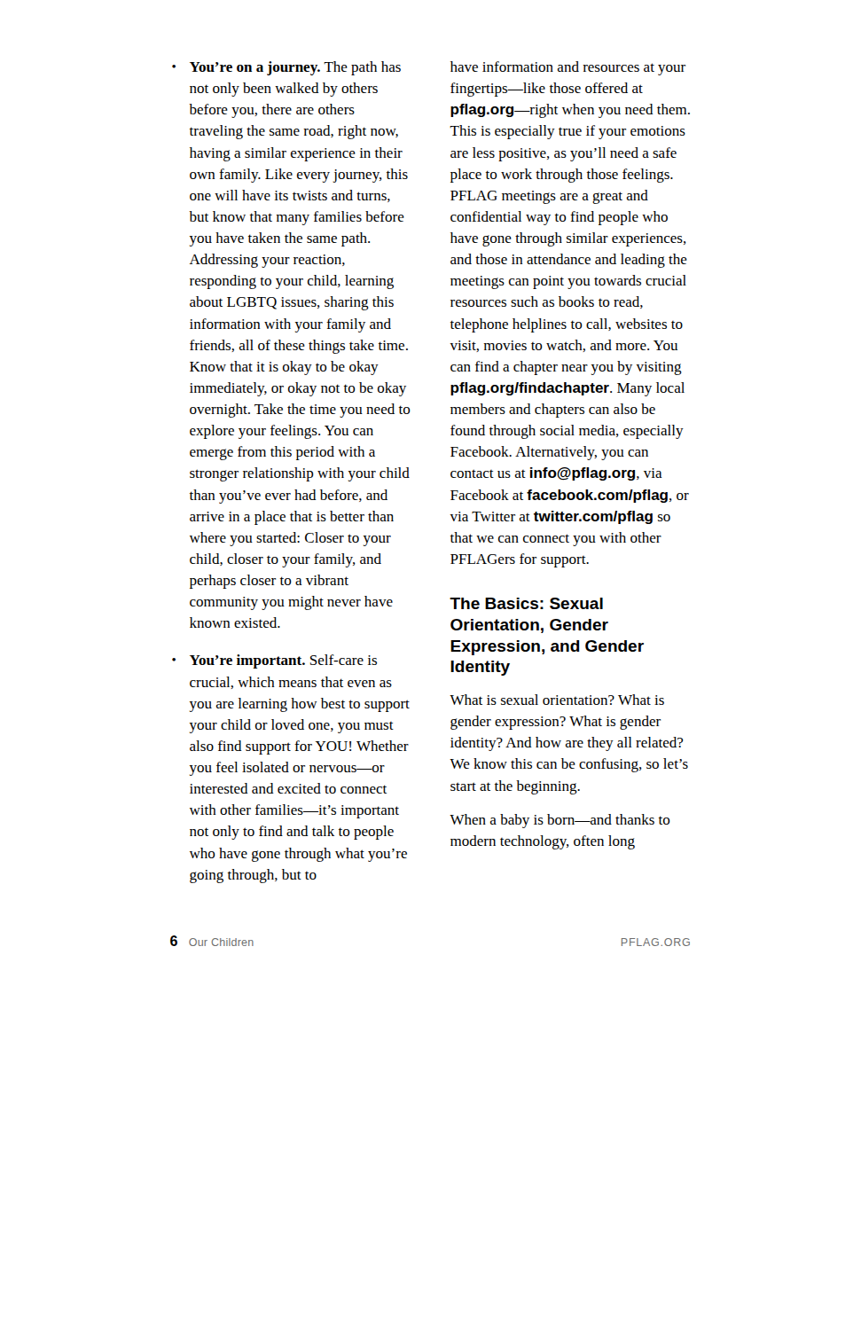You’re on a journey. The path has not only been walked by others before you, there are others traveling the same road, right now, having a similar experience in their own family. Like every journey, this one will have its twists and turns, but know that many families before you have taken the same path. Addressing your reaction, responding to your child, learning about LGBTQ issues, sharing this information with your family and friends, all of these things take time. Know that it is okay to be okay immediately, or okay not to be okay overnight. Take the time you need to explore your feelings. You can emerge from this period with a stronger relationship with your child than you’ve ever had before, and arrive in a place that is better than where you started: Closer to your child, closer to your family, and perhaps closer to a vibrant community you might never have known existed.
You’re important. Self-care is crucial, which means that even as you are learning how best to support your child or loved one, you must also find support for YOU! Whether you feel isolated or nervous—or interested and excited to connect with other families—it’s important not only to find and talk to people who have gone through what you’re going through, but to
have information and resources at your fingertips—like those offered at pflag.org—right when you need them. This is especially true if your emotions are less positive, as you’ll need a safe place to work through those feelings. PFLAG meetings are a great and confidential way to find people who have gone through similar experiences, and those in attendance and leading the meetings can point you towards crucial resources such as books to read, telephone helplines to call, websites to visit, movies to watch, and more. You can find a chapter near you by visiting pflag.org/findachapter. Many local members and chapters can also be found through social media, especially Facebook. Alternatively, you can contact us at info@pflag.org, via Facebook at facebook.com/pflag, or via Twitter at twitter.com/pflag so that we can connect you with other PFLAGers for support.
The Basics: Sexual Orientation, Gender Expression, and Gender Identity
What is sexual orientation? What is gender expression? What is gender identity? And how are they all related? We know this can be confusing, so let’s start at the beginning.
When a baby is born—and thanks to modern technology, often long
6 Our Children
PFLAG.ORG